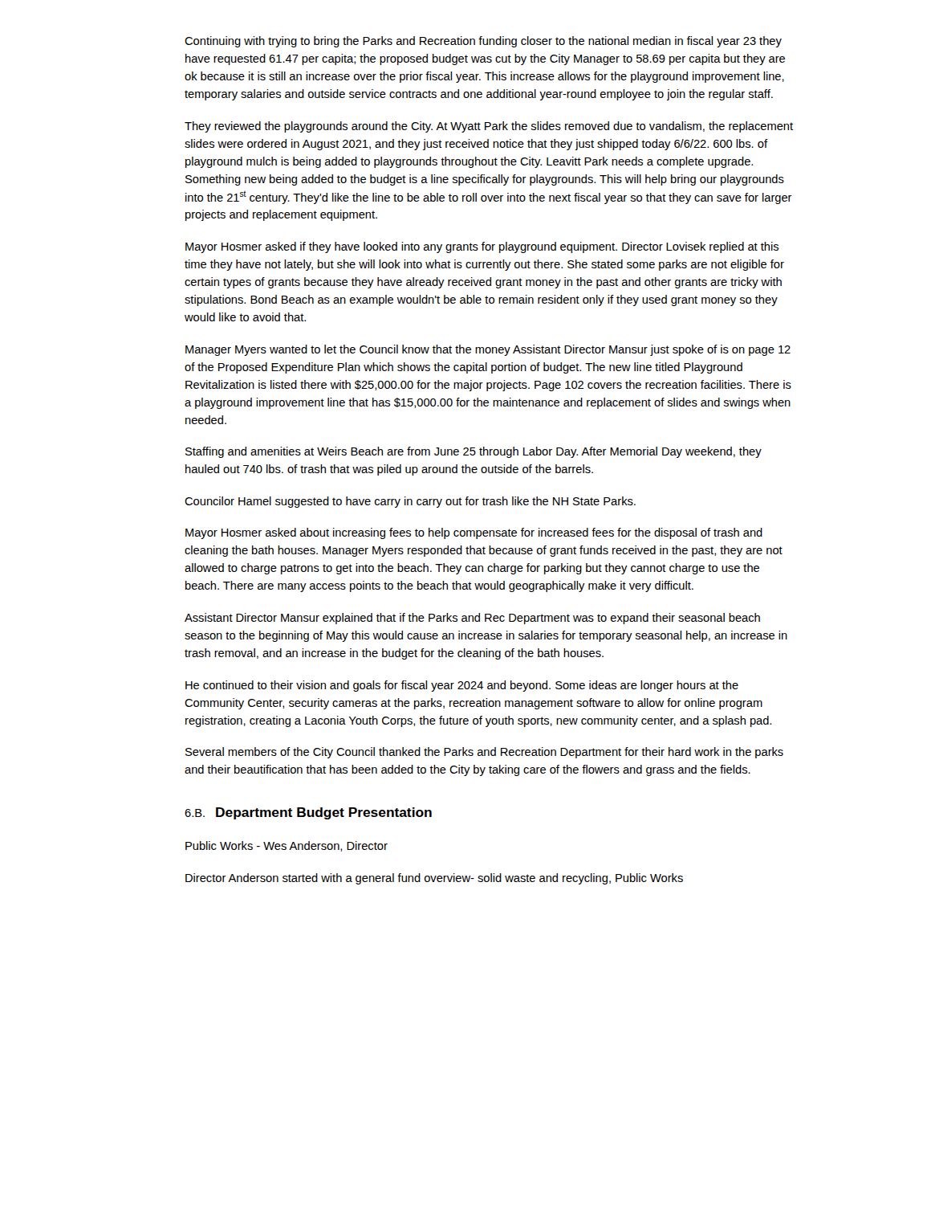Continuing with trying to bring the Parks and Recreation funding closer to the national median in fiscal year 23 they have requested 61.47 per capita; the proposed budget was cut by the City Manager to 58.69 per capita but they are ok because it is still an increase over the prior fiscal year. This increase allows for the playground improvement line, temporary salaries and outside service contracts and one additional year-round employee to join the regular staff.
They reviewed the playgrounds around the City. At Wyatt Park the slides removed due to vandalism, the replacement slides were ordered in August 2021, and they just received notice that they just shipped today 6/6/22. 600 lbs. of playground mulch is being added to playgrounds throughout the City. Leavitt Park needs a complete upgrade. Something new being added to the budget is a line specifically for playgrounds. This will help bring our playgrounds into the 21st century. They'd like the line to be able to roll over into the next fiscal year so that they can save for larger projects and replacement equipment.
Mayor Hosmer asked if they have looked into any grants for playground equipment. Director Lovisek replied at this time they have not lately, but she will look into what is currently out there. She stated some parks are not eligible for certain types of grants because they have already received grant money in the past and other grants are tricky with stipulations. Bond Beach as an example wouldn't be able to remain resident only if they used grant money so they would like to avoid that.
Manager Myers wanted to let the Council know that the money Assistant Director Mansur just spoke of is on page 12 of the Proposed Expenditure Plan which shows the capital portion of budget. The new line titled Playground Revitalization is listed there with $25,000.00 for the major projects. Page 102 covers the recreation facilities. There is a playground improvement line that has $15,000.00 for the maintenance and replacement of slides and swings when needed.
Staffing and amenities at Weirs Beach are from June 25 through Labor Day. After Memorial Day weekend, they hauled out 740 lbs. of trash that was piled up around the outside of the barrels.
Councilor Hamel suggested to have carry in carry out for trash like the NH State Parks.
Mayor Hosmer asked about increasing fees to help compensate for increased fees for the disposal of trash and cleaning the bath houses. Manager Myers responded that because of grant funds received in the past, they are not allowed to charge patrons to get into the beach. They can charge for parking but they cannot charge to use the beach. There are many access points to the beach that would geographically make it very difficult.
Assistant Director Mansur explained that if the Parks and Rec Department was to expand their seasonal beach season to the beginning of May this would cause an increase in salaries for temporary seasonal help, an increase in trash removal, and an increase in the budget for the cleaning of the bath houses.
He continued to their vision and goals for fiscal year 2024 and beyond. Some ideas are longer hours at the Community Center, security cameras at the parks, recreation management software to allow for online program registration, creating a Laconia Youth Corps, the future of youth sports, new community center, and a splash pad.
Several members of the City Council thanked the Parks and Recreation Department for their hard work in the parks and their beautification that has been added to the City by taking care of the flowers and grass and the fields.
6.B.
Department Budget Presentation
Public Works - Wes Anderson, Director
Director Anderson started with a general fund overview- solid waste and recycling, Public Works